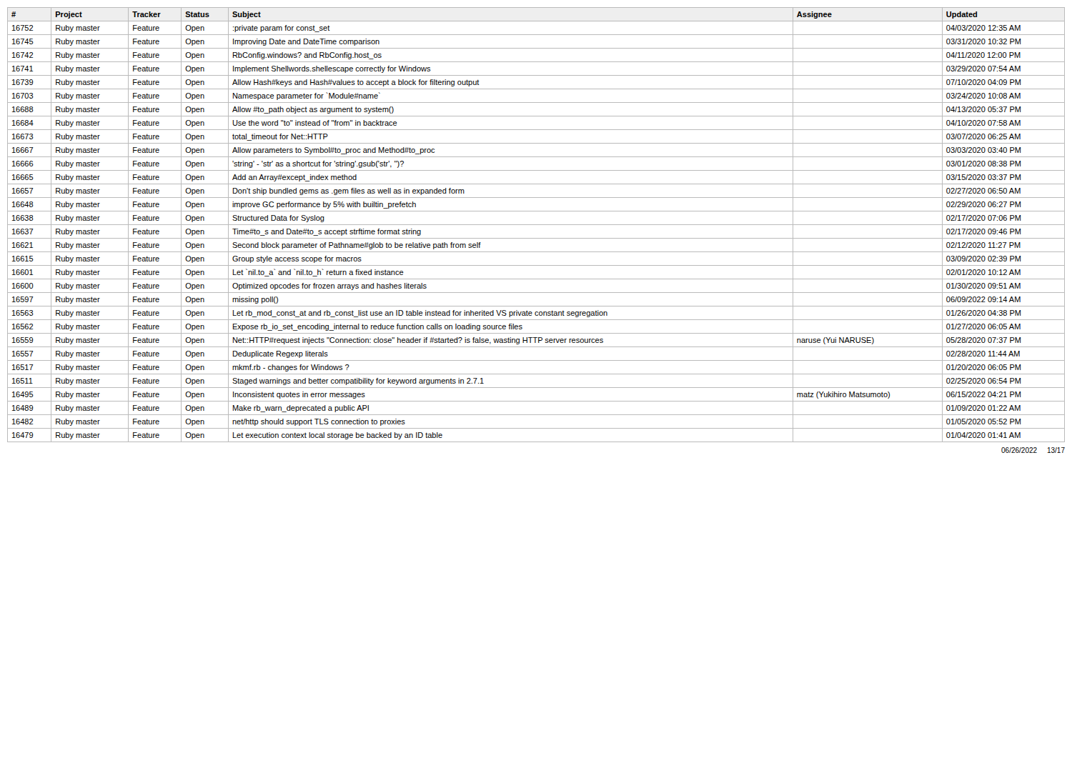| # | Project | Tracker | Status | Subject | Assignee | Updated |
| --- | --- | --- | --- | --- | --- | --- |
| 16752 | Ruby master | Feature | Open | :private param for const_set | | 04/03/2020 12:35 AM |
| 16745 | Ruby master | Feature | Open | Improving Date and DateTime comparison | | 03/31/2020 10:32 PM |
| 16742 | Ruby master | Feature | Open | RbConfig.windows? and RbConfig.host_os | | 04/11/2020 12:00 PM |
| 16741 | Ruby master | Feature | Open | Implement Shellwords.shellescape correctly for Windows | | 03/29/2020 07:54 AM |
| 16739 | Ruby master | Feature | Open | Allow Hash#keys and Hash#values to accept a block for filtering output | | 07/10/2020 04:09 PM |
| 16703 | Ruby master | Feature | Open | Namespace parameter for `Module#name` | | 03/24/2020 10:08 AM |
| 16688 | Ruby master | Feature | Open | Allow #to_path object as argument to system() | | 04/13/2020 05:37 PM |
| 16684 | Ruby master | Feature | Open | Use the word "to" instead of "from" in backtrace | | 04/10/2020 07:58 AM |
| 16673 | Ruby master | Feature | Open | total_timeout for Net::HTTP | | 03/07/2020 06:25 AM |
| 16667 | Ruby master | Feature | Open | Allow parameters to Symbol#to_proc and Method#to_proc | | 03/03/2020 03:40 PM |
| 16666 | Ruby master | Feature | Open | 'string' - 'str' as a shortcut for 'string'.gsub('str', '')? | | 03/01/2020 08:38 PM |
| 16665 | Ruby master | Feature | Open | Add an Array#except_index method | | 03/15/2020 03:37 PM |
| 16657 | Ruby master | Feature | Open | Don't ship bundled gems as .gem files as well as in expanded form | | 02/27/2020 06:50 AM |
| 16648 | Ruby master | Feature | Open | improve GC performance by 5% with builtin_prefetch | | 02/29/2020 06:27 PM |
| 16638 | Ruby master | Feature | Open | Structured Data for Syslog | | 02/17/2020 07:06 PM |
| 16637 | Ruby master | Feature | Open | Time#to_s and Date#to_s accept strftime format string | | 02/17/2020 09:46 PM |
| 16621 | Ruby master | Feature | Open | Second block parameter of Pathname#glob to be relative path from self | | 02/12/2020 11:27 PM |
| 16615 | Ruby master | Feature | Open | Group style access scope for macros | | 03/09/2020 02:39 PM |
| 16601 | Ruby master | Feature | Open | Let `nil.to_a` and `nil.to_h` return a fixed instance | | 02/01/2020 10:12 AM |
| 16600 | Ruby master | Feature | Open | Optimized opcodes for frozen arrays and hashes literals | | 01/30/2020 09:51 AM |
| 16597 | Ruby master | Feature | Open | missing poll() | | 06/09/2022 09:14 AM |
| 16563 | Ruby master | Feature | Open | Let rb_mod_const_at and rb_const_list use an ID table instead for inherited VS private constant segregation | | 01/26/2020 04:38 PM |
| 16562 | Ruby master | Feature | Open | Expose rb_io_set_encoding_internal to reduce function calls on loading source files | | 01/27/2020 06:05 AM |
| 16559 | Ruby master | Feature | Open | Net::HTTP#request injects "Connection: close" header if #started? is false, wasting HTTP server resources | naruse (Yui NARUSE) | 05/28/2020 07:37 PM |
| 16557 | Ruby master | Feature | Open | Deduplicate Regexp literals | | 02/28/2020 11:44 AM |
| 16517 | Ruby master | Feature | Open | mkmf.rb - changes for Windows ? | | 01/20/2020 06:05 PM |
| 16511 | Ruby master | Feature | Open | Staged warnings and better compatibility for keyword arguments in 2.7.1 | | 02/25/2020 06:54 PM |
| 16495 | Ruby master | Feature | Open | Inconsistent quotes in error messages | matz (Yukihiro Matsumoto) | 06/15/2022 04:21 PM |
| 16489 | Ruby master | Feature | Open | Make rb_warn_deprecated a public API | | 01/09/2020 01:22 AM |
| 16482 | Ruby master | Feature | Open | net/http should support TLS connection to proxies | | 01/05/2020 05:52 PM |
| 16479 | Ruby master | Feature | Open | Let execution context local storage be backed by an ID table | | 01/04/2020 01:41 AM |
06/26/2022 13/17